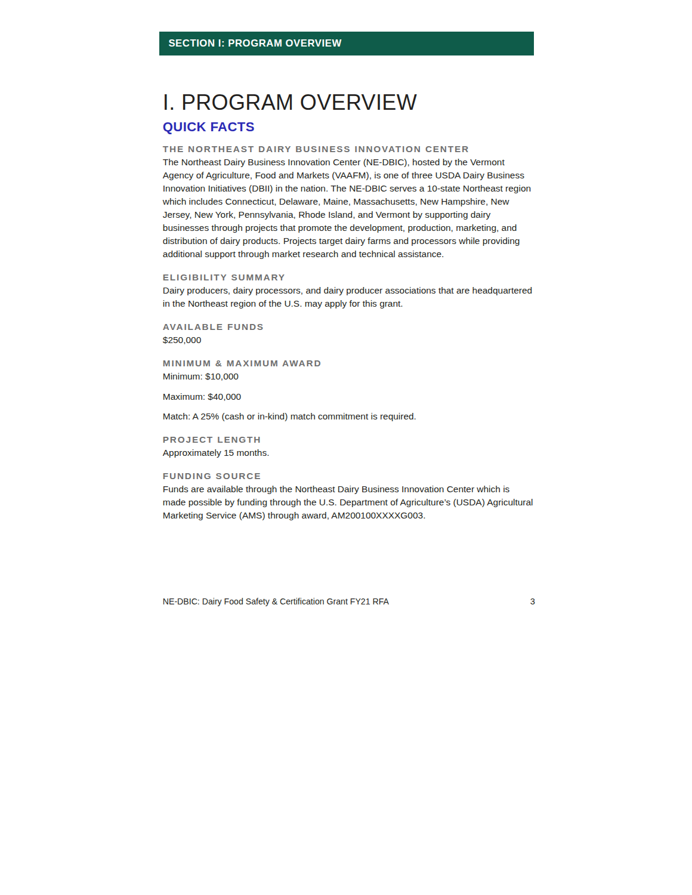Section I: Program Overview
I. PROGRAM OVERVIEW
Quick Facts
The Northeast Dairy Business Innovation Center
The Northeast Dairy Business Innovation Center (NE-DBIC), hosted by the Vermont Agency of Agriculture, Food and Markets (VAAFM), is one of three USDA Dairy Business Innovation Initiatives (DBII) in the nation. The NE-DBIC serves a 10-state Northeast region which includes Connecticut, Delaware, Maine, Massachusetts, New Hampshire, New Jersey, New York, Pennsylvania, Rhode Island, and Vermont by supporting dairy businesses through projects that promote the development, production, marketing, and distribution of dairy products. Projects target dairy farms and processors while providing additional support through market research and technical assistance.
Eligibility Summary
Dairy producers, dairy processors, and dairy producer associations that are headquartered in the Northeast region of the U.S. may apply for this grant.
Available Funds
$250,000
Minimum & Maximum Award
Minimum: $10,000
Maximum: $40,000
Match: A 25% (cash or in-kind) match commitment is required.
Project Length
Approximately 15 months.
Funding Source
Funds are available through the Northeast Dairy Business Innovation Center which is made possible by funding through the U.S. Department of Agriculture’s (USDA) Agricultural Marketing Service (AMS) through award, AM200100XXXXG003.
NE-DBIC: Dairy Food Safety & Certification Grant FY21 RFA
3